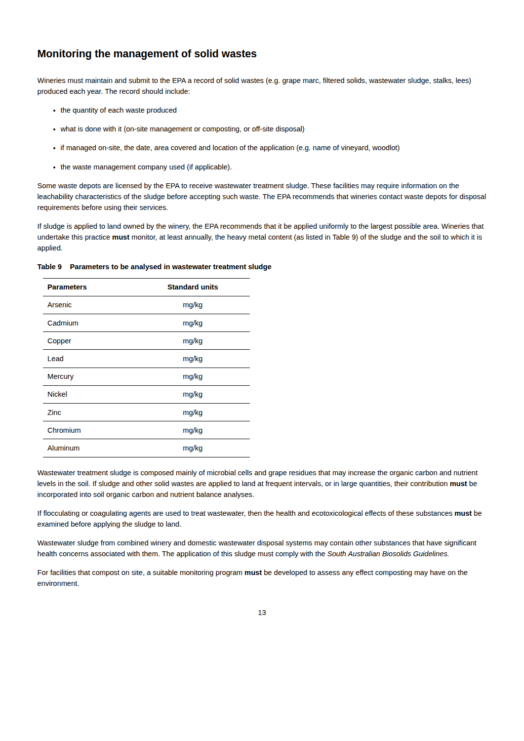Monitoring the management of solid wastes
Wineries must maintain and submit to the EPA a record of solid wastes (e.g. grape marc, filtered solids, wastewater sludge, stalks, lees) produced each year. The record should include:
the quantity of each waste produced
what is done with it (on-site management or composting, or off-site disposal)
if managed on-site, the date, area covered and location of the application (e.g. name of vineyard, woodlot)
the waste management company used (if applicable).
Some waste depots are licensed by the EPA to receive wastewater treatment sludge. These facilities may require information on the leachability characteristics of the sludge before accepting such waste. The EPA recommends that wineries contact waste depots for disposal requirements before using their services.
If sludge is applied to land owned by the winery, the EPA recommends that it be applied uniformly to the largest possible area. Wineries that undertake this practice must monitor, at least annually, the heavy metal content (as listed in Table 9) of the sludge and the soil to which it is applied.
Table 9 Parameters to be analysed in wastewater treatment sludge
| Parameters | Standard units |
| --- | --- |
| Arsenic | mg/kg |
| Cadmium | mg/kg |
| Copper | mg/kg |
| Lead | mg/kg |
| Mercury | mg/kg |
| Nickel | mg/kg |
| Zinc | mg/kg |
| Chromium | mg/kg |
| Aluminum | mg/kg |
Wastewater treatment sludge is composed mainly of microbial cells and grape residues that may increase the organic carbon and nutrient levels in the soil. If sludge and other solid wastes are applied to land at frequent intervals, or in large quantities, their contribution must be incorporated into soil organic carbon and nutrient balance analyses.
If flocculating or coagulating agents are used to treat wastewater, then the health and ecotoxicological effects of these substances must be examined before applying the sludge to land.
Wastewater sludge from combined winery and domestic wastewater disposal systems may contain other substances that have significant health concerns associated with them. The application of this sludge must comply with the South Australian Biosolids Guidelines.
For facilities that compost on site, a suitable monitoring program must be developed to assess any effect composting may have on the environment.
13